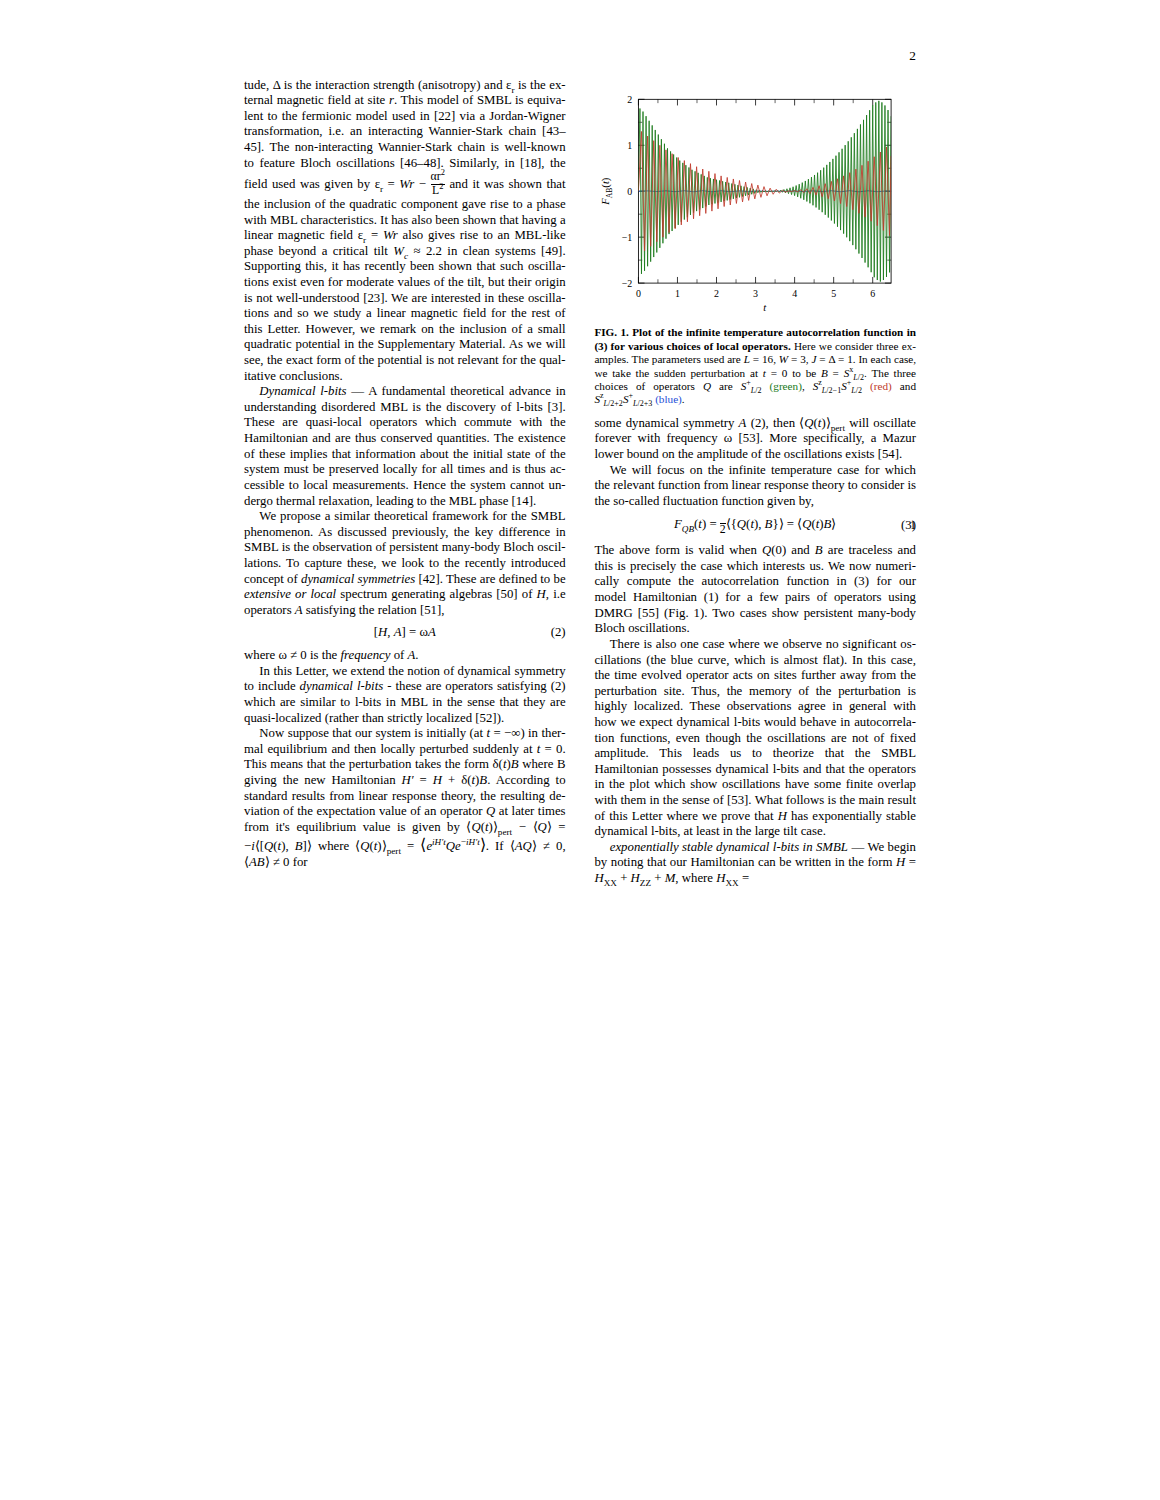2
tude, Δ is the interaction strength (anisotropy) and εr is the external magnetic field at site r. This model of SMBL is equivalent to the fermionic model used in [22] via a Jordan-Wigner transformation, i.e. an interacting Wannier-Stark chain [43–45]. The non-interacting Wannier-Stark chain is well-known to feature Bloch oscillations [46–48]. Similarly, in [18], the field used was given by εr = Wr − αr2 L2 and it was shown that the inclusion of the quadratic component gave rise to a phase with MBL characteristics. It has also been shown that having a linear magnetic field εr = Wr also gives rise to an MBL-like phase beyond a critical tilt Wc ≈ 2.2 in clean systems [49]. Supporting this, it has recently been shown that such oscillations exist even for moderate values of the tilt, but their origin is not well-understood [23]. We are interested in these oscillations and so we study a linear magnetic field for the rest of this Letter. However, we remark on the inclusion of a small quadratic potential in the Supplementary Material. As we will see, the exact form of the potential is not relevant for the qualitative conclusions.
Dynamical l-bits — A fundamental theoretical advance in understanding disordered MBL is the discovery of l-bits [3]. These are quasi-local operators which commute with the Hamiltonian and are thus conserved quantities. The existence of these implies that information about the initial state of the system must be preserved locally for all times and is thus accessible to local measurements. Hence the system cannot undergo thermal relaxation, leading to the MBL phase [14].
We propose a similar theoretical framework for the SMBL phenomenon. As discussed previously, the key difference in SMBL is the observation of persistent many-body Bloch oscillations. To capture these, we look to the recently introduced concept of dynamical symmetries [42]. These are defined to be extensive or local spectrum generating algebras [50] of H, i.e operators A satisfying the relation [51],
[H, A] = ωA(2)
where ω ≠ 0 is the frequency of A.
In this Letter, we extend the notion of dynamical symmetry to include dynamical l-bits - these are operators satisfying (2) which are similar to l-bits in MBL in the sense that they are quasi-localized (rather than strictly localized [52]).
Now suppose that our system is initially (at t = −∞) in thermal equilibrium and then locally perturbed suddenly at t = 0. This means that the perturbation takes the form δ(t)B where B giving the new Hamiltonian H′ = H + δ(t)B. According to standard results from linear response theory, the resulting deviation of the expectation value of an operator Q at later times from it's equilibrium value is given by ⟨Q(t)⟩pert − ⟨Q⟩ = −i⟨[Q(t), B]⟩ where ⟨Q(t)⟩pert = ⟨eiH′tQe−iH′t⟩. If ⟨AQ⟩ ≠ 0, ⟨AB⟩ ≠ 0 for
2 1 0 −1 −2 0 1 2 3 4 5 6 t FAB(t)
FIG. 1. Plot of the infinite temperature autocorrelation function in (3) for various choices of local operators. Here we consider three examples. The parameters used are L = 16, W = 3, J = Δ = 1. In each case, we take the sudden perturbation at t = 0 to be B = SxL/2. The three choices of operators Q are S+L/2 (green), SzL/2−1S+L/2 (red) and SzL/2+2S+L/2+3 (blue).
some dynamical symmetry A (2), then ⟨Q(t)⟩pert will oscillate forever with frequency ω [53]. More specifically, a Mazur lower bound on the amplitude of the oscillations exists [54].
We will focus on the infinite temperature case for which the relevant function from linear response theory to consider is the so-called fluctuation function given by,
FQB(t) = 12⟨{Q(t), B}⟩ = ⟨Q(t)B⟩(3)
The above form is valid when Q(0) and B are traceless and this is precisely the case which interests us. We now numerically compute the autocorrelation function in (3) for our model Hamiltonian (1) for a few pairs of operators using DMRG [55] (Fig. 1). Two cases show persistent many-body Bloch oscillations.
There is also one case where we observe no significant oscillations (the blue curve, which is almost flat). In this case, the time evolved operator acts on sites further away from the perturbation site. Thus, the memory of the perturbation is highly localized. These observations agree in general with how we expect dynamical l-bits would behave in autocorrelation functions, even though the oscillations are not of fixed amplitude. This leads us to theorize that the SMBL Hamiltonian possesses dynamical l-bits and that the operators in the plot which show oscillations have some finite overlap with them in the sense of [53]. What follows is the main result of this Letter where we prove that H has exponentially stable dynamical l-bits, at least in the large tilt case.
exponentially stable dynamical l-bits in SMBL — We begin by noting that our Hamiltonian can be written in the form H = HXX + HZZ + M, where HXX =